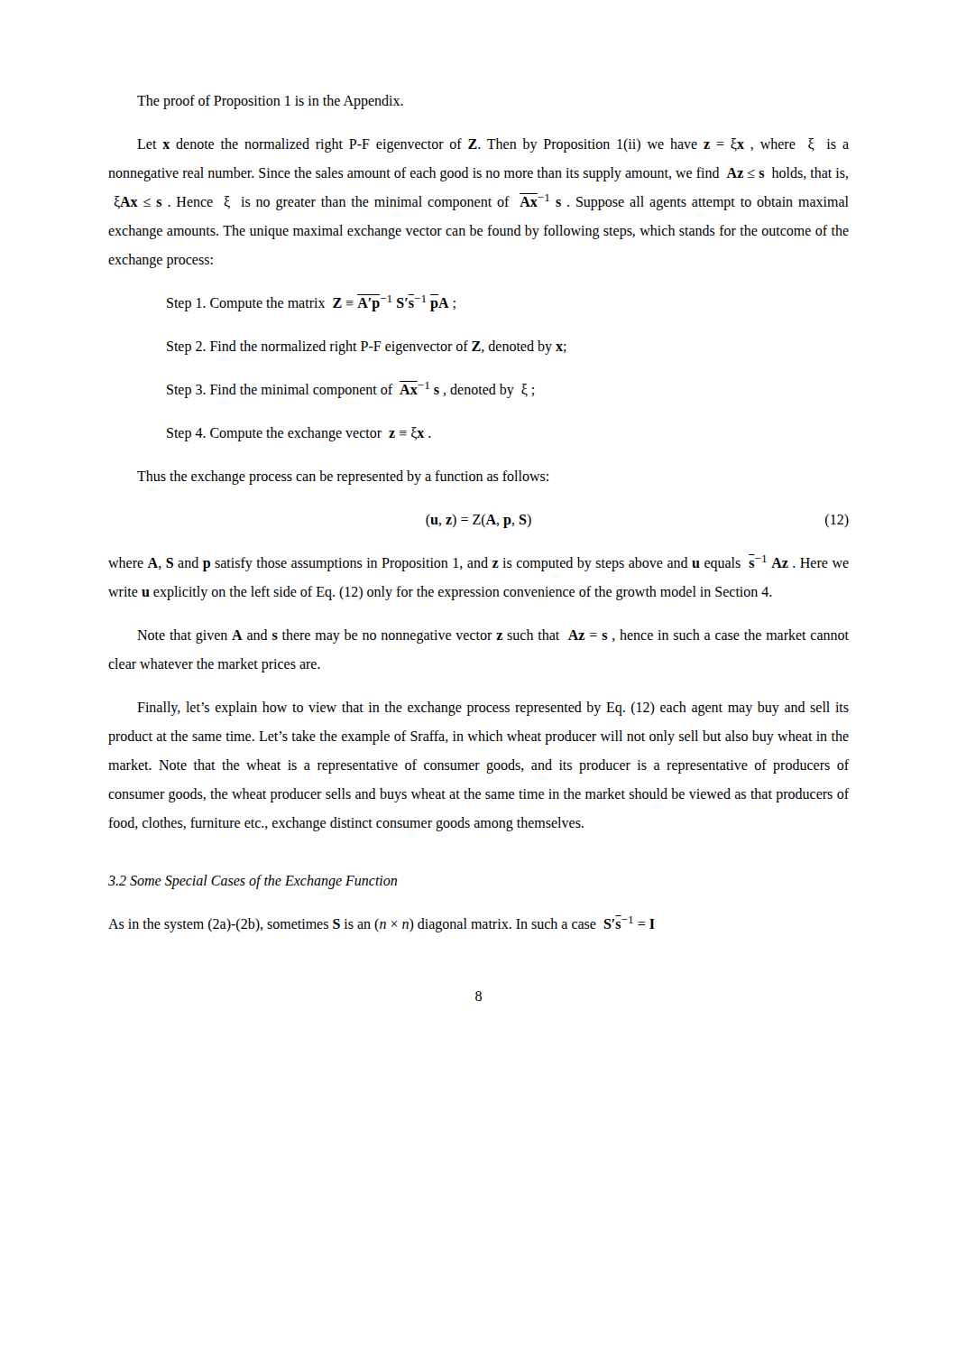The proof of Proposition 1 is in the Appendix.
Let x denote the normalized right P-F eigenvector of Z. Then by Proposition 1(ii) we have z = ξx , where ξ is a nonnegative real number. Since the sales amount of each good is no more than its supply amount, we find Az ≤ s holds, that is, ξAx ≤ s . Hence ξ is no greater than the minimal component of Ax−1 s . Suppose all agents attempt to obtain maximal exchange amounts. The unique maximal exchange vector can be found by following steps, which stands for the outcome of the exchange process:
Step 1. Compute the matrix Z ≡ A′p−1 S′s−1 pA ;
Step 2. Find the normalized right P-F eigenvector of Z, denoted by x;
Step 3. Find the minimal component of Ax−1 s , denoted by ξ ;
Step 4. Compute the exchange vector z ≡ ξx .
Thus the exchange process can be represented by a function as follows:
(u, z) = Z(A, p, S)(12)
where A, S and p satisfy those assumptions in Proposition 1, and z is computed by steps above and u equals s−1 Az . Here we write u explicitly on the left side of Eq. (12) only for the expression convenience of the growth model in Section 4.
Note that given A and s there may be no nonnegative vector z such that Az = s , hence in such a case the market cannot clear whatever the market prices are.
Finally, let’s explain how to view that in the exchange process represented by Eq. (12) each agent may buy and sell its product at the same time. Let’s take the example of Sraffa, in which wheat producer will not only sell but also buy wheat in the market. Note that the wheat is a representative of consumer goods, and its producer is a representative of producers of consumer goods, the wheat producer sells and buys wheat at the same time in the market should be viewed as that producers of food, clothes, furniture etc., exchange distinct consumer goods among themselves.
3.2 Some Special Cases of the Exchange Function
As in the system (2a)-(2b), sometimes S is an (n × n) diagonal matrix. In such a case S′s−1 = I
8